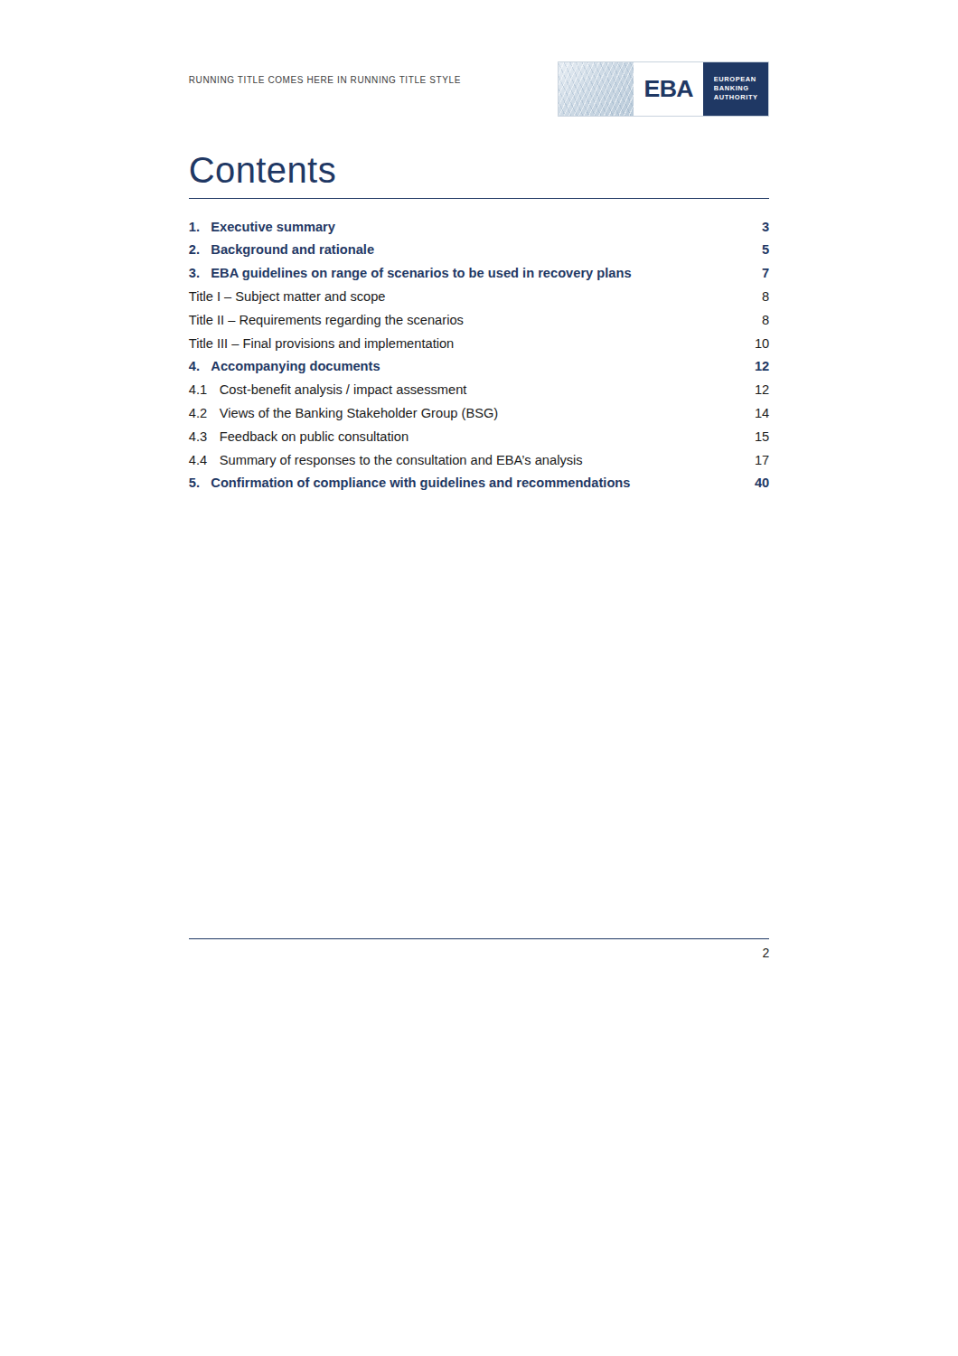Running title comes here in running title style
EBA
European
Banking
Authority
Contents
1. Executive summary 3
2. Background and rationale 5
3. EBA guidelines on range of scenarios to be used in recovery plans 7
Title I – Subject matter and scope 8
Title II – Requirements regarding the scenarios 8
Title III – Final provisions and implementation 10
4. Accompanying documents 12
4.1 Cost-benefit analysis / impact assessment 12
4.2 Views of the Banking Stakeholder Group (BSG) 14
4.3 Feedback on public consultation 15
4.4 Summary of responses to the consultation and EBA’s analysis 17
5. Confirmation of compliance with guidelines and recommendations 40
2